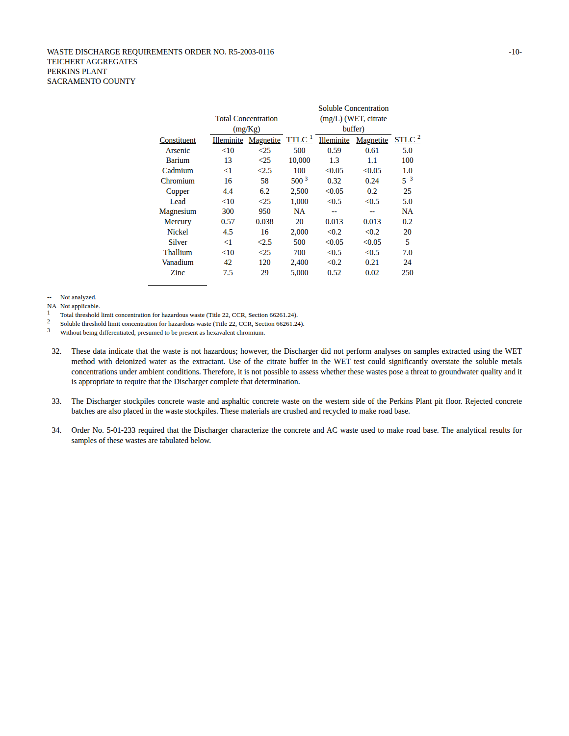Waste Discharge Requirements Order No. R5-2003-0116
Teichert Aggregates
Perkins Plant
Sacramento County
-10-
| | Total Concentration (mg/Kg) | | Soluble Concentration (mg/L) (WET, citrate buffer) | |
| Constituent | Illeminite | Magnetite | TTLC 1 | Illeminite | Magnetite | STLC 2 |
| Arsenic | <10 | <25 | 500 | 0.59 | 0.61 | 5.0 |
| Barium | 13 | <25 | 10,000 | 1.3 | 1.1 | 100 |
| Cadmium | <1 | <2.5 | 100 | <0.05 | <0.05 | 1.0 |
| Chromium | 16 | 58 | 500 3 | 0.32 | 0.24 | 5 3 |
| Copper | 4.4 | 6.2 | 2,500 | <0.05 | 0.2 | 25 |
| Lead | <10 | <25 | 1,000 | <0.5 | <0.5 | 5.0 |
| Magnesium | 300 | 950 | NA | -- | -- | NA |
| Mercury | 0.57 | 0.038 | 20 | 0.013 | 0.013 | 0.2 |
| Nickel | 4.5 | 16 | 2,000 | <0.2 | <0.2 | 20 |
| Silver | <1 | <2.5 | 500 | <0.05 | <0.05 | 5 |
| Thallium | <10 | <25 | 700 | <0.5 | <0.5 | 7.0 |
| Vanadium | 42 | 120 | 2,400 | <0.2 | 0.21 | 24 |
| Zinc | 7.5 | 29 | 5,000 | 0.52 | 0.02 | 250 |
| -- | Not analyzed. |
| NA | Not applicable. |
| 1 | Total threshold limit concentration for hazardous waste (Title 22, CCR, Section 66261.24). |
| 2 | Soluble threshold limit concentration for hazardous waste (Title 22, CCR, Section 66261.24). |
| 3 | Without being differentiated, presumed to be present as hexavalent chromium. |
32. These data indicate that the waste is not hazardous; however, the Discharger did not perform analyses on samples extracted using the WET method with deionized water as the extractant. Use of the citrate buffer in the WET test could significantly overstate the soluble metals concentrations under ambient conditions. Therefore, it is not possible to assess whether these wastes pose a threat to groundwater quality and it is appropriate to require that the Discharger complete that determination.
33. The Discharger stockpiles concrete waste and asphaltic concrete waste on the western side of the Perkins Plant pit floor. Rejected concrete batches are also placed in the waste stockpiles. These materials are crushed and recycled to make road base.
34. Order No. 5-01-233 required that the Discharger characterize the concrete and AC waste used to make road base. The analytical results for samples of these wastes are tabulated below.